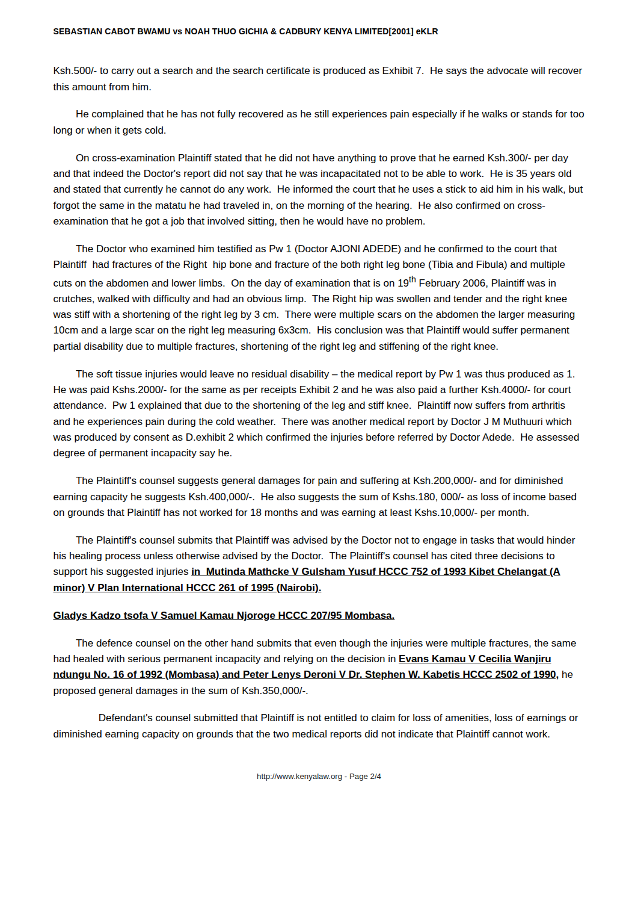SEBASTIAN CABOT BWAMU vs NOAH THUO GICHIA & CADBURY KENYA LIMITED[2001] eKLR
Ksh.500/- to carry out a search and the search certificate is produced as Exhibit 7. He says the advocate will recover this amount from him.
He complained that he has not fully recovered as he still experiences pain especially if he walks or stands for too long or when it gets cold.
On cross-examination Plaintiff stated that he did not have anything to prove that he earned Ksh.300/- per day and that indeed the Doctor's report did not say that he was incapacitated not to be able to work. He is 35 years old and stated that currently he cannot do any work. He informed the court that he uses a stick to aid him in his walk, but forgot the same in the matatu he had traveled in, on the morning of the hearing. He also confirmed on cross-examination that he got a job that involved sitting, then he would have no problem.
The Doctor who examined him testified as Pw 1 (Doctor AJONI ADEDE) and he confirmed to the court that Plaintiff had fractures of the Right hip bone and fracture of the both right leg bone (Tibia and Fibula) and multiple cuts on the abdomen and lower limbs. On the day of examination that is on 19th February 2006, Plaintiff was in crutches, walked with difficulty and had an obvious limp. The Right hip was swollen and tender and the right knee was stiff with a shortening of the right leg by 3 cm. There were multiple scars on the abdomen the larger measuring 10cm and a large scar on the right leg measuring 6x3cm. His conclusion was that Plaintiff would suffer permanent partial disability due to multiple fractures, shortening of the right leg and stiffening of the right knee.
The soft tissue injuries would leave no residual disability – the medical report by Pw 1 was thus produced as 1. He was paid Kshs.2000/- for the same as per receipts Exhibit 2 and he was also paid a further Ksh.4000/- for court attendance. Pw 1 explained that due to the shortening of the leg and stiff knee. Plaintiff now suffers from arthritis and he experiences pain during the cold weather. There was another medical report by Doctor J M Muthuuri which was produced by consent as D.exhibit 2 which confirmed the injuries before referred by Doctor Adede. He assessed degree of permanent incapacity say he.
The Plaintiff's counsel suggests general damages for pain and suffering at Ksh.200,000/- and for diminished earning capacity he suggests Ksh.400,000/-. He also suggests the sum of Kshs.180, 000/- as loss of income based on grounds that Plaintiff has not worked for 18 months and was earning at least Kshs.10,000/- per month.
The Plaintiff's counsel submits that Plaintiff was advised by the Doctor not to engage in tasks that would hinder his healing process unless otherwise advised by the Doctor. The Plaintiff's counsel has cited three decisions to support his suggested injuries in Mutinda Mathcke V Gulsham Yusuf HCCC 752 of 1993 Kibet Chelangat (A minor) V Plan International HCCC 261 of 1995 (Nairobi).
Gladys Kadzo tsofa V Samuel Kamau Njoroge HCCC 207/95 Mombasa.
The defence counsel on the other hand submits that even though the injuries were multiple fractures, the same had healed with serious permanent incapacity and relying on the decision in Evans Kamau V Cecilia Wanjiru ndungu No. 16 of 1992 (Mombasa) and Peter Lenys Deroni V Dr. Stephen W. Kabetis HCCC 2502 of 1990, he proposed general damages in the sum of Ksh.350,000/-.
Defendant's counsel submitted that Plaintiff is not entitled to claim for loss of amenities, loss of earnings or diminished earning capacity on grounds that the two medical reports did not indicate that Plaintiff cannot work.
http://www.kenyalaw.org - Page 2/4